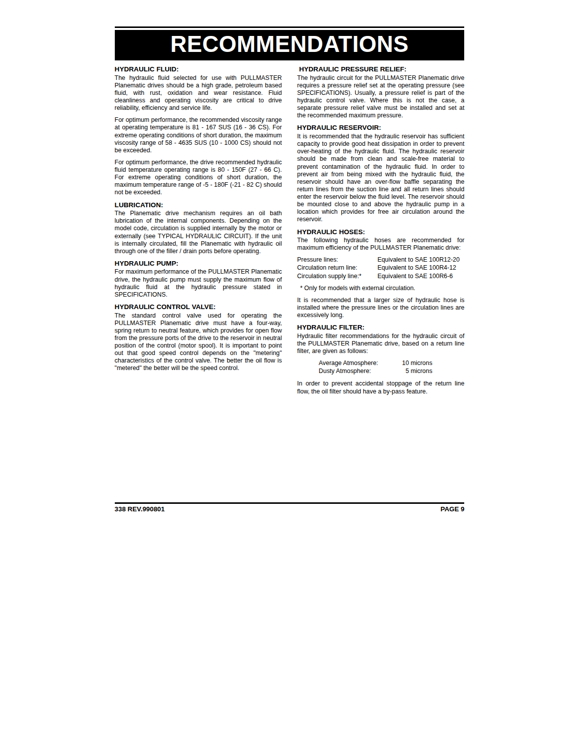RECOMMENDATIONS
Hydraulic Fluid:
The hydraulic fluid selected for use with PULLMASTER Planematic drives should be a high grade, petroleum based fluid, with rust, oxidation and wear resistance. Fluid cleanliness and operating viscosity are critical to drive reliability, efficiency and service life.
For optimum performance, the recommended viscosity range at operating temperature is 81 - 167 SUS (16 - 36 CS). For extreme operating conditions of short duration, the maximum viscosity range of 58 - 4635 SUS (10 - 1000 CS) should not be exceeded.
For optimum performance, the drive recommended hydraulic fluid temperature operating range is 80 - 150F (27 - 66 C). For extreme operating conditions of short duration, the maximum temperature range of -5 - 180F (-21 - 82 C) should not be exceeded.
Lubrication:
The Planematic drive mechanism requires an oil bath lubrication of the internal components. Depending on the model code, circulation is supplied internally by the motor or externally (see TYPICAL HYDRAULIC CIRCUIT). If the unit is internally circulated, fill the Planematic with hydraulic oil through one of the filler / drain ports before operating.
Hydraulic Pump:
For maximum performance of the PULLMASTER Planematic drive, the hydraulic pump must supply the maximum flow of hydraulic fluid at the hydraulic pressure stated in SPECIFICATIONS.
Hydraulic Control Valve:
The standard control valve used for operating the PULLMASTER Planematic drive must have a four-way, spring return to neutral feature, which provides for open flow from the pressure ports of the drive to the reservoir in neutral position of the control (motor spool). It is important to point out that good speed control depends on the "metering" characteristics of the control valve. The better the oil flow is "metered" the better will be the speed control.
Hydraulic Pressure Relief:
The hydraulic circuit for the PULLMASTER Planematic drive requires a pressure relief set at the operating pressure (see SPECIFICATIONS). Usually, a pressure relief is part of the hydraulic control valve. Where this is not the case, a separate pressure relief valve must be installed and set at the recommended maximum pressure.
Hydraulic Reservoir:
It is recommended that the hydraulic reservoir has sufficient capacity to provide good heat dissipation in order to prevent over-heating of the hydraulic fluid. The hydraulic reservoir should be made from clean and scale-free material to prevent contamination of the hydraulic fluid. In order to prevent air from being mixed with the hydraulic fluid, the reservoir should have an over-flow baffle separating the return lines from the suction line and all return lines should enter the reservoir below the fluid level. The reservoir should be mounted close to and above the hydraulic pump in a location which provides for free air circulation around the reservoir.
Hydraulic Hoses:
The following hydraulic hoses are recommended for maximum efficiency of the PULLMASTER Planematic drive:
| Pressure lines: | Equivalent to SAE 100R12-20 |
| Circulation return line: | Equivalent to SAE 100R4-12 |
| Circulation supply line:* | Equivalent to SAE 100R6-6 |
* Only for models with external circulation.
It is recommended that a larger size of hydraulic hose is installed where the pressure lines or the circulation lines are excessively long.
Hydraulic Filter:
Hydraulic filter recommendations for the hydraulic circuit of the PULLMASTER Planematic drive, based on a return line filter, are given as follows:
| Average Atmosphere: | 10 microns |
| Dusty Atmosphere: | 5 microns |
In order to prevent accidental stoppage of the return line flow, the oil filter should have a by-pass feature.
338 REV.990801 PAGE 9